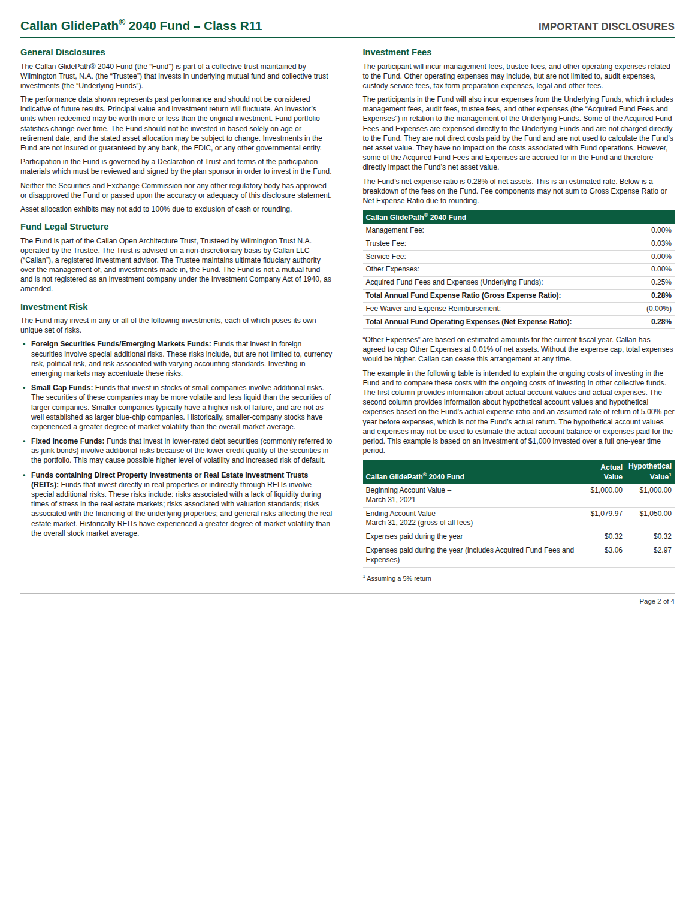Callan GlidePath® 2040 Fund – Class R11
IMPORTANT DISCLOSURES
General Disclosures
The Callan GlidePath® 2040 Fund (the “Fund”) is part of a collective trust maintained by Wilmington Trust, N.A. (the “Trustee”) that invests in underlying mutual fund and collective trust investments (the “Underlying Funds”).
The performance data shown represents past performance and should not be considered indicative of future results. Principal value and investment return will fluctuate. An investor’s units when redeemed may be worth more or less than the original investment. Fund portfolio statistics change over time. The Fund should not be invested in based solely on age or retirement date, and the stated asset allocation may be subject to change. Investments in the Fund are not insured or guaranteed by any bank, the FDIC, or any other governmental entity.
Participation in the Fund is governed by a Declaration of Trust and terms of the participation materials which must be reviewed and signed by the plan sponsor in order to invest in the Fund.
Neither the Securities and Exchange Commission nor any other regulatory body has approved or disapproved the Fund or passed upon the accuracy or adequacy of this disclosure statement.
Asset allocation exhibits may not add to 100% due to exclusion of cash or rounding.
Fund Legal Structure
The Fund is part of the Callan Open Architecture Trust, Trusteed by Wilmington Trust N.A. operated by the Trustee. The Trust is advised on a non-discretionary basis by Callan LLC (“Callan”), a registered investment advisor. The Trustee maintains ultimate fiduciary authority over the management of, and investments made in, the Fund. The Fund is not a mutual fund and is not registered as an investment company under the Investment Company Act of 1940, as amended.
Investment Risk
The Fund may invest in any or all of the following investments, each of which poses its own unique set of risks.
Foreign Securities Funds/Emerging Markets Funds: Funds that invest in foreign securities involve special additional risks. These risks include, but are not limited to, currency risk, political risk, and risk associated with varying accounting standards. Investing in emerging markets may accentuate these risks.
Small Cap Funds: Funds that invest in stocks of small companies involve additional risks. The securities of these companies may be more volatile and less liquid than the securities of larger companies. Smaller companies typically have a higher risk of failure, and are not as well established as larger blue-chip companies. Historically, smaller-company stocks have experienced a greater degree of market volatility than the overall market average.
Fixed Income Funds: Funds that invest in lower-rated debt securities (commonly referred to as junk bonds) involve additional risks because of the lower credit quality of the securities in the portfolio. This may cause possible higher level of volatility and increased risk of default.
Funds containing Direct Property Investments or Real Estate Investment Trusts (REITs): Funds that invest directly in real properties or indirectly through REITs involve special additional risks. These risks include: risks associated with a lack of liquidity during times of stress in the real estate markets; risks associated with valuation standards; risks associated with the financing of the underlying properties; and general risks affecting the real estate market. Historically REITs have experienced a greater degree of market volatility than the overall stock market average.
Investment Fees
The participant will incur management fees, trustee fees, and other operating expenses related to the Fund. Other operating expenses may include, but are not limited to, audit expenses, custody service fees, tax form preparation expenses, legal and other fees.
The participants in the Fund will also incur expenses from the Underlying Funds, which includes management fees, audit fees, trustee fees, and other expenses (the “Acquired Fund Fees and Expenses”) in relation to the management of the Underlying Funds. Some of the Acquired Fund Fees and Expenses are expensed directly to the Underlying Funds and are not charged directly to the Fund. They are not direct costs paid by the Fund and are not used to calculate the Fund’s net asset value. They have no impact on the costs associated with Fund operations. However, some of the Acquired Fund Fees and Expenses are accrued for in the Fund and therefore directly impact the Fund’s net asset value.
The Fund’s net expense ratio is 0.28% of net assets. This is an estimated rate. Below is a breakdown of the fees on the Fund. Fee components may not sum to Gross Expense Ratio or Net Expense Ratio due to rounding.
| Callan GlidePath ® 2040 Fund |
| --- |
| Management Fee: | 0.00% |
| Trustee Fee: | 0.03% |
| Service Fee: | 0.00% |
| Other Expenses: | 0.00% |
| Acquired Fund Fees and Expenses (Underlying Funds): | 0.25% |
| Total Annual Fund Expense Ratio (Gross Expense Ratio): | 0.28% |
| Fee Waiver and Expense Reimbursement: | (0.00%) |
| Total Annual Fund Operating Expenses (Net Expense Ratio): | 0.28% |
“Other Expenses” are based on estimated amounts for the current fiscal year. Callan has agreed to cap Other Expenses at 0.01% of net assets. Without the expense cap, total expenses would be higher. Callan can cease this arrangement at any time.
The example in the following table is intended to explain the ongoing costs of investing in the Fund and to compare these costs with the ongoing costs of investing in other collective funds. The first column provides information about actual account values and actual expenses. The second column provides information about hypothetical account values and hypothetical expenses based on the Fund’s actual expense ratio and an assumed rate of return of 5.00% per year before expenses, which is not the Fund’s actual return. The hypothetical account values and expenses may not be used to estimate the actual account balance or expenses paid for the period. This example is based on an investment of $1,000 invested over a full one-year time period.
| Callan GlidePath ® 2040 Fund | Actual Value | Hypothetical Value 1 |
| --- | --- | --- |
| Beginning Account Value – March 31, 2021 | $1,000.00 | $1,000.00 |
| Ending Account Value – March 31, 2022 (gross of all fees) | $1,079.97 | $1,050.00 |
| Expenses paid during the year | $0.32 | $0.32 |
| Expenses paid during the year (includes Acquired Fund Fees and Expenses) | $3.06 | $2.97 |
1 Assuming a 5% return
Page 2 of 4